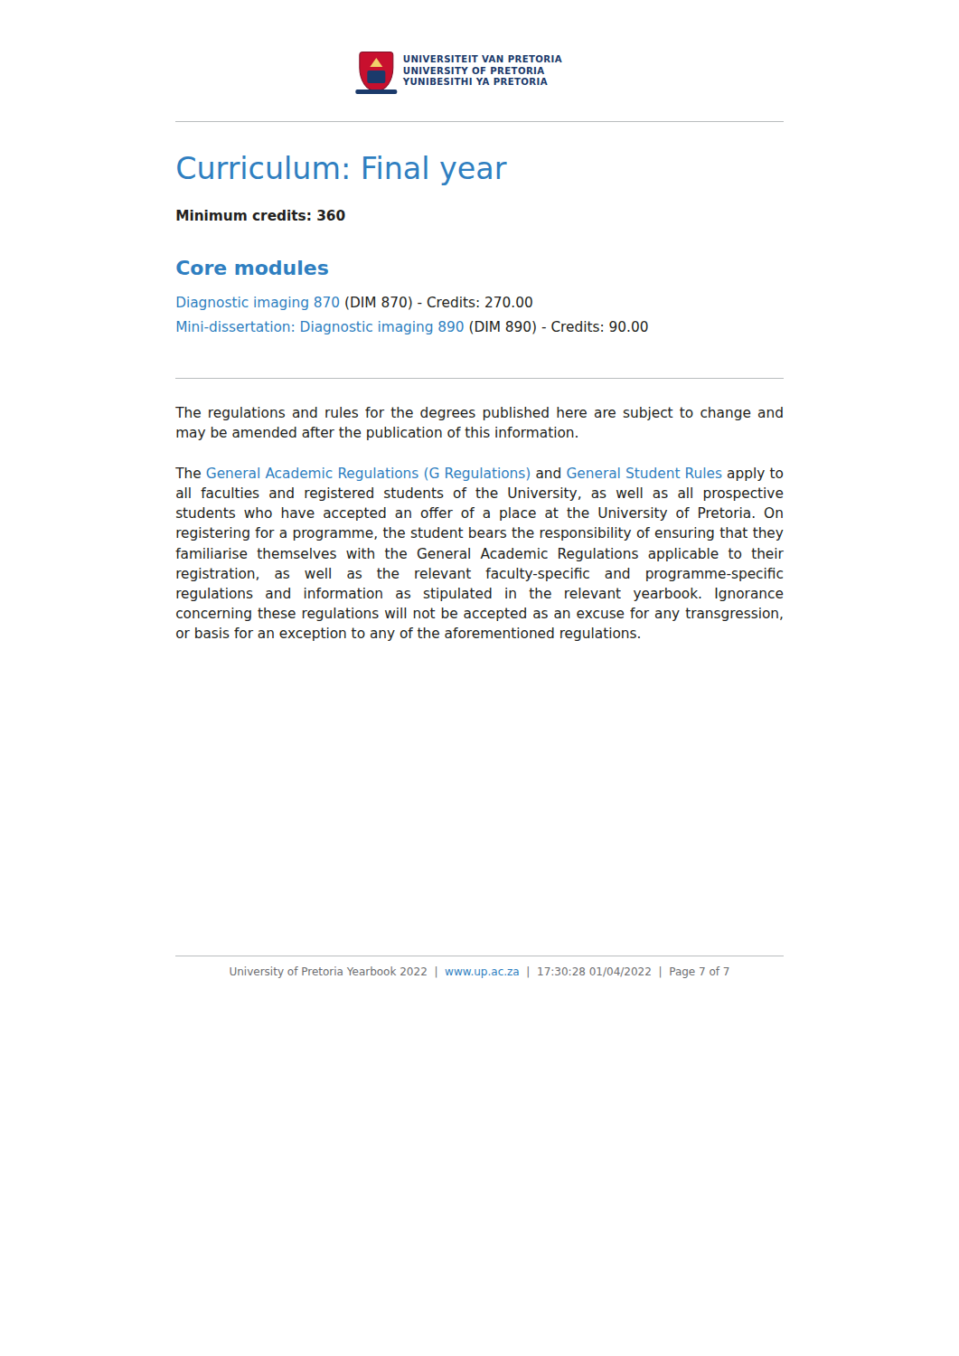Universiteit van Pretoria University of Pretoria Yunibesithi ya Pretoria
Curriculum: Final year
Minimum credits: 360
Core modules
Diagnostic imaging 870 (DIM 870) - Credits: 270.00
Mini-dissertation: Diagnostic imaging 890 (DIM 890) - Credits: 90.00
The regulations and rules for the degrees published here are subject to change and may be amended after the publication of this information.
The General Academic Regulations (G Regulations) and General Student Rules apply to all faculties and registered students of the University, as well as all prospective students who have accepted an offer of a place at the University of Pretoria. On registering for a programme, the student bears the responsibility of ensuring that they familiarise themselves with the General Academic Regulations applicable to their registration, as well as the relevant faculty-specific and programme-specific regulations and information as stipulated in the relevant yearbook. Ignorance concerning these regulations will not be accepted as an excuse for any transgression, or basis for an exception to any of the aforementioned regulations.
University of Pretoria Yearbook 2022 | www.up.ac.za | 17:30:28 01/04/2022 | Page 7 of 7